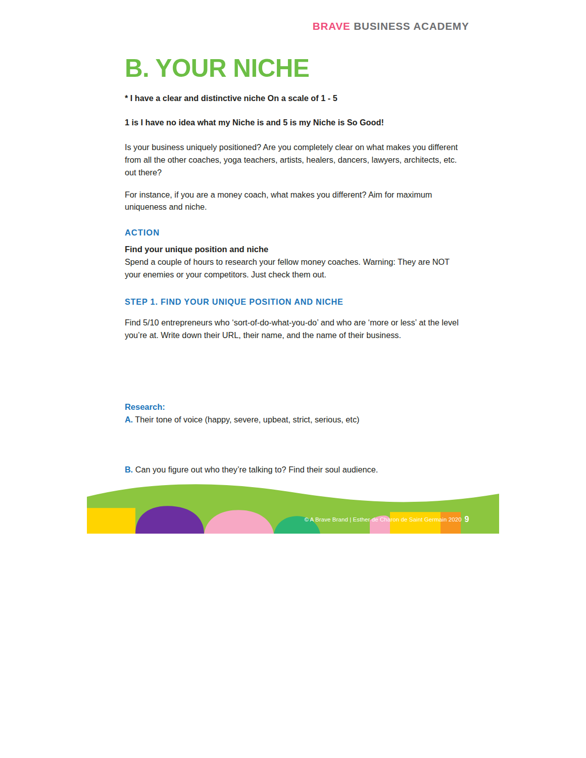BRAVE BUSINESS ACADEMY
B. YOUR NICHE
* I have a clear and distinctive niche On a scale of 1 - 5
1 is I have no idea what my Niche is and 5 is my Niche is So Good!
Is your business uniquely positioned? Are you completely clear on what makes you different from all the other coaches, yoga teachers, artists, healers, dancers, lawyers, architects, etc. out there?
For instance, if you are a money coach, what makes you different? Aim for maximum uniqueness and niche.
ACTION
Find your unique position and niche
Spend a couple of hours to research your fellow money coaches. Warning: They are NOT your enemies or your competitors. Just check them out.
STEP 1. FIND YOUR UNIQUE POSITION AND NICHE
Find 5/10 entrepreneurs who ‘sort-of-do-what-you-do’ and who are ‘more or less’ at the level you’re at. Write down their URL, their name, and the name of their business.
Research:
A. Their tone of voice (happy, severe, upbeat, strict, serious, etc)
B. Can you figure out who they’re talking to? Find their soul audience.
© A Brave Brand | Esther de Charon de Saint Germain 20209